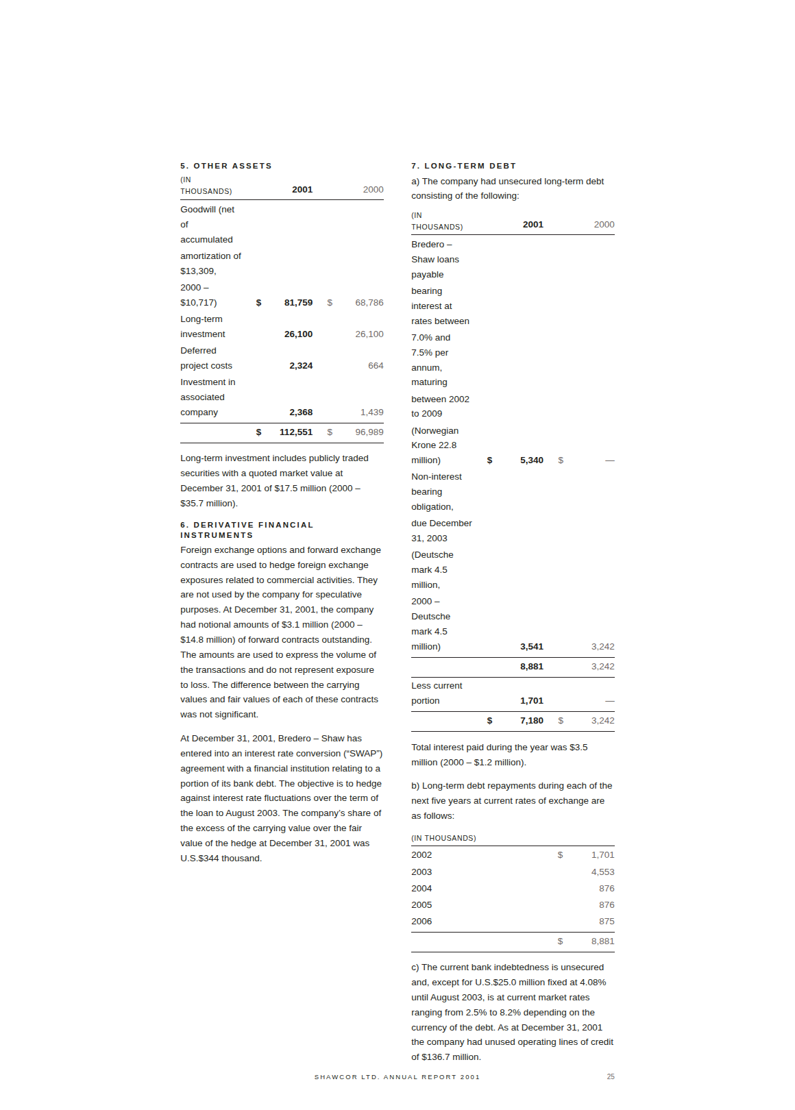5. Other Assets
| (IN THOUSANDS) | | 2001 | | 2000 |
| Goodwill (net of accumulated | | | | |
| amortization of $13,309, | | | | |
| 2000 – $10,717) | $ | 81,759 | $ | 68,786 |
| Long-term investment | | 26,100 | | 26,100 |
| Deferred project costs | | 2,324 | | 664 |
| Investment in associated company | | 2,368 | | 1,439 |
| | $ | 112,551 | $ | 96,989 |
Long-term investment includes publicly traded securities with a quoted market value at December 31, 2001 of $17.5 million (2000 – $35.7 million).
6. Derivative Financial Instruments
Foreign exchange options and forward exchange contracts are used to hedge foreign exchange exposures related to commercial activities. They are not used by the company for speculative purposes. At December 31, 2001, the company had notional amounts of $3.1 million (2000 – $14.8 million) of forward contracts outstanding. The amounts are used to express the volume of the transactions and do not represent exposure to loss. The difference between the carrying values and fair values of each of these contracts was not significant.
At December 31, 2001, Bredero – Shaw has entered into an interest rate conversion (“SWAP”) agreement with a financial institution relating to a portion of its bank debt. The objective is to hedge against interest rate fluctuations over the term of the loan to August 2003. The company’s share of the excess of the carrying value over the fair value of the hedge at December 31, 2001 was U.S.$344 thousand.
7. Long-Term Debt
a) The company had unsecured long-term debt consisting of the following:
| (IN THOUSANDS) | | 2001 | | 2000 |
| Bredero – Shaw loans payable | | | | |
| bearing interest at rates between | | | | |
| 7.0% and 7.5% per annum, maturing | | | | |
| between 2002 to 2009 | | | | |
| (Norwegian Krone 22.8 million) | $ | 5,340 | $ | — |
| Non-interest bearing obligation, | | | | |
| due December 31, 2003 | | | | |
| (Deutsche mark 4.5 million, | | | | |
| 2000 – Deutsche mark 4.5 million) | | 3,541 | | 3,242 |
| | | 8,881 | | 3,242 |
| Less current portion | | 1,701 | | — |
| | $ | 7,180 | $ | 3,242 |
Total interest paid during the year was $3.5 million (2000 – $1.2 million).
b) Long-term debt repayments during each of the next five years at current rates of exchange are as follows:
(IN THOUSANDS)
| 2002 | $ | 1,701 |
| 2003 | | 4,553 |
| 2004 | | 876 |
| 2005 | | 876 |
| 2006 | | 875 |
| | $ | 8,881 |
c) The current bank indebtedness is unsecured and, except for U.S.$25.0 million fixed at 4.08% until August 2003, is at current market rates ranging from 2.5% to 8.2% depending on the currency of the debt. As at December 31, 2001 the company had unused operating lines of credit of $136.7 million.
SHAWCOR LTD. ANNUAL REPORT 2001 25